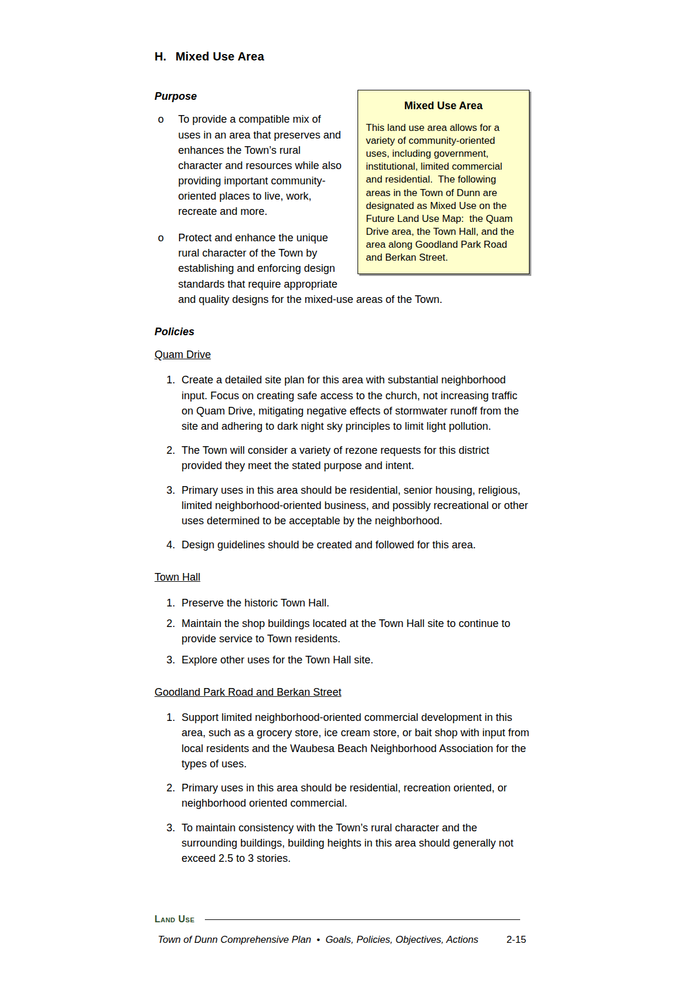H. Mixed Use Area
Mixed Use Area
This land use area allows for a variety of community-oriented uses, including government, institutional, limited commercial and residential. The following areas in the Town of Dunn are designated as Mixed Use on the Future Land Use Map: the Quam Drive area, the Town Hall, and the area along Goodland Park Road and Berkan Street.
Purpose
To provide a compatible mix of uses in an area that preserves and enhances the Town’s rural character and resources while also providing important community-oriented places to live, work, recreate and more.
Protect and enhance the unique rural character of the Town by establishing and enforcing design standards that require appropriate and quality designs for the mixed-use areas of the Town.
Policies
Quam Drive
Create a detailed site plan for this area with substantial neighborhood input. Focus on creating safe access to the church, not increasing traffic on Quam Drive, mitigating negative effects of stormwater runoff from the site and adhering to dark night sky principles to limit light pollution.
The Town will consider a variety of rezone requests for this district provided they meet the stated purpose and intent.
Primary uses in this area should be residential, senior housing, religious, limited neighborhood-oriented business, and possibly recreational or other uses determined to be acceptable by the neighborhood.
Design guidelines should be created and followed for this area.
Town Hall
Preserve the historic Town Hall.
Maintain the shop buildings located at the Town Hall site to continue to provide service to Town residents.
Explore other uses for the Town Hall site.
Goodland Park Road and Berkan Street
Support limited neighborhood-oriented commercial development in this area, such as a grocery store, ice cream store, or bait shop with input from local residents and the Waubesa Beach Neighborhood Association for the types of uses.
Primary uses in this area should be residential, recreation oriented, or neighborhood oriented commercial.
To maintain consistency with the Town’s rural character and the surrounding buildings, building heights in this area should generally not exceed 2.5 to 3 stories.
Land Use
Town of Dunn Comprehensive Plan • Goals, Policies, Objectives, Actions2-15